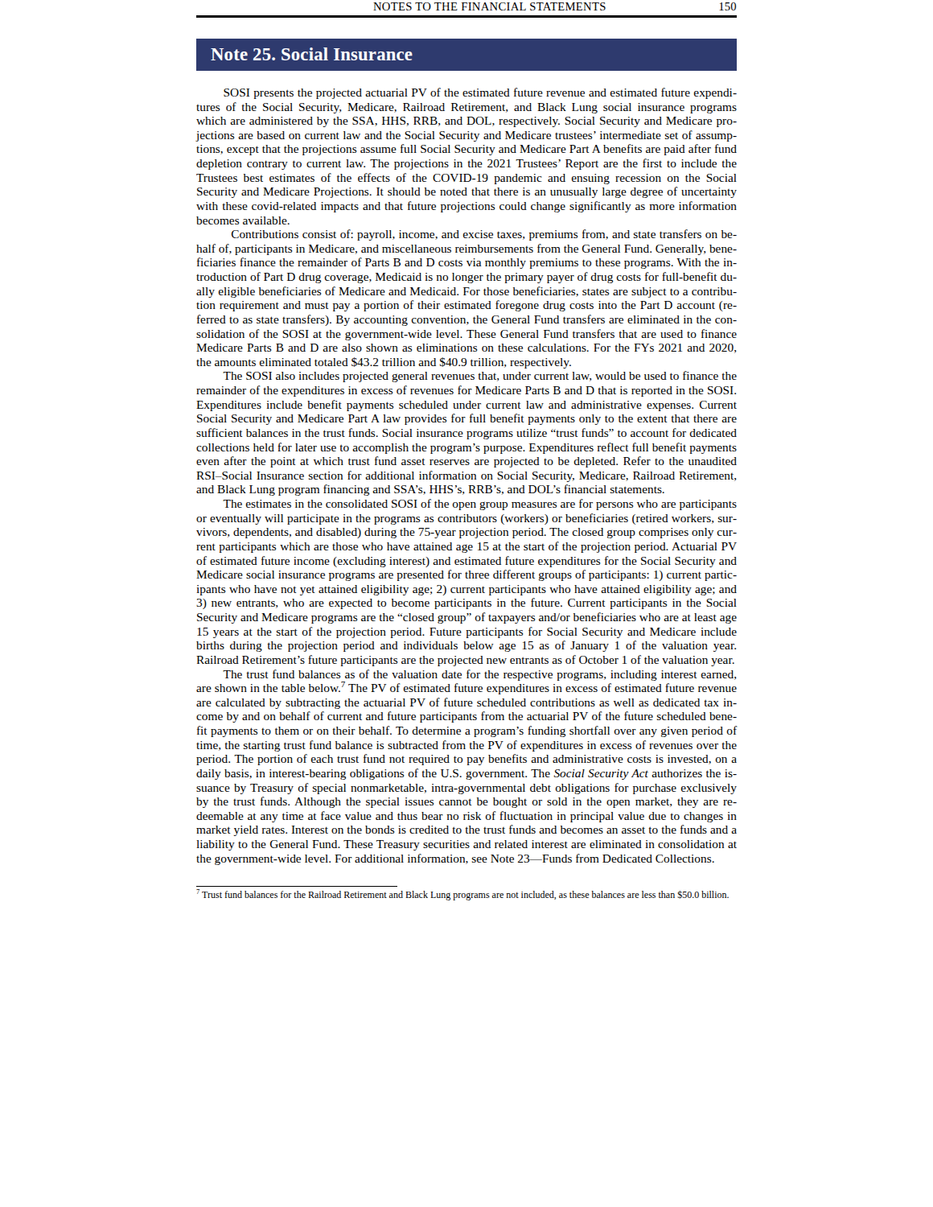NOTES TO THE FINANCIAL STATEMENTS
150
Note 25. Social Insurance
SOSI presents the projected actuarial PV of the estimated future revenue and estimated future expenditures of the Social Security, Medicare, Railroad Retirement, and Black Lung social insurance programs which are administered by the SSA, HHS, RRB, and DOL, respectively. Social Security and Medicare projections are based on current law and the Social Security and Medicare trustees’ intermediate set of assumptions, except that the projections assume full Social Security and Medicare Part A benefits are paid after fund depletion contrary to current law. The projections in the 2021 Trustees’ Report are the first to include the Trustees best estimates of the effects of the COVID-19 pandemic and ensuing recession on the Social Security and Medicare Projections. It should be noted that there is an unusually large degree of uncertainty with these covid-related impacts and that future projections could change significantly as more information becomes available.
Contributions consist of: payroll, income, and excise taxes, premiums from, and state transfers on behalf of, participants in Medicare, and miscellaneous reimbursements from the General Fund. Generally, beneficiaries finance the remainder of Parts B and D costs via monthly premiums to these programs. With the introduction of Part D drug coverage, Medicaid is no longer the primary payer of drug costs for full-benefit dually eligible beneficiaries of Medicare and Medicaid. For those beneficiaries, states are subject to a contribution requirement and must pay a portion of their estimated foregone drug costs into the Part D account (referred to as state transfers). By accounting convention, the General Fund transfers are eliminated in the consolidation of the SOSI at the government-wide level. These General Fund transfers that are used to finance Medicare Parts B and D are also shown as eliminations on these calculations. For the FYs 2021 and 2020, the amounts eliminated totaled $43.2 trillion and $40.9 trillion, respectively.
The SOSI also includes projected general revenues that, under current law, would be used to finance the remainder of the expenditures in excess of revenues for Medicare Parts B and D that is reported in the SOSI. Expenditures include benefit payments scheduled under current law and administrative expenses. Current Social Security and Medicare Part A law provides for full benefit payments only to the extent that there are sufficient balances in the trust funds. Social insurance programs utilize “trust funds” to account for dedicated collections held for later use to accomplish the program’s purpose. Expenditures reflect full benefit payments even after the point at which trust fund asset reserves are projected to be depleted. Refer to the unaudited RSI–Social Insurance section for additional information on Social Security, Medicare, Railroad Retirement, and Black Lung program financing and SSA’s, HHS’s, RRB’s, and DOL’s financial statements.
The estimates in the consolidated SOSI of the open group measures are for persons who are participants or eventually will participate in the programs as contributors (workers) or beneficiaries (retired workers, survivors, dependents, and disabled) during the 75-year projection period. The closed group comprises only current participants which are those who have attained age 15 at the start of the projection period. Actuarial PV of estimated future income (excluding interest) and estimated future expenditures for the Social Security and Medicare social insurance programs are presented for three different groups of participants: 1) current participants who have not yet attained eligibility age; 2) current participants who have attained eligibility age; and 3) new entrants, who are expected to become participants in the future. Current participants in the Social Security and Medicare programs are the “closed group” of taxpayers and/or beneficiaries who are at least age 15 years at the start of the projection period. Future participants for Social Security and Medicare include births during the projection period and individuals below age 15 as of January 1 of the valuation year. Railroad Retirement’s future participants are the projected new entrants as of October 1 of the valuation year.
The trust fund balances as of the valuation date for the respective programs, including interest earned, are shown in the table below.7 The PV of estimated future expenditures in excess of estimated future revenue are calculated by subtracting the actuarial PV of future scheduled contributions as well as dedicated tax income by and on behalf of current and future participants from the actuarial PV of the future scheduled benefit payments to them or on their behalf. To determine a program’s funding shortfall over any given period of time, the starting trust fund balance is subtracted from the PV of expenditures in excess of revenues over the period. The portion of each trust fund not required to pay benefits and administrative costs is invested, on a daily basis, in interest-bearing obligations of the U.S. government. The Social Security Act authorizes the issuance by Treasury of special nonmarketable, intra-governmental debt obligations for purchase exclusively by the trust funds. Although the special issues cannot be bought or sold in the open market, they are redeemable at any time at face value and thus bear no risk of fluctuation in principal value due to changes in market yield rates. Interest on the bonds is credited to the trust funds and becomes an asset to the funds and a liability to the General Fund. These Treasury securities and related interest are eliminated in consolidation at the government-wide level. For additional information, see Note 23—Funds from Dedicated Collections.
7 Trust fund balances for the Railroad Retirement and Black Lung programs are not included, as these balances are less than $50.0 billion.